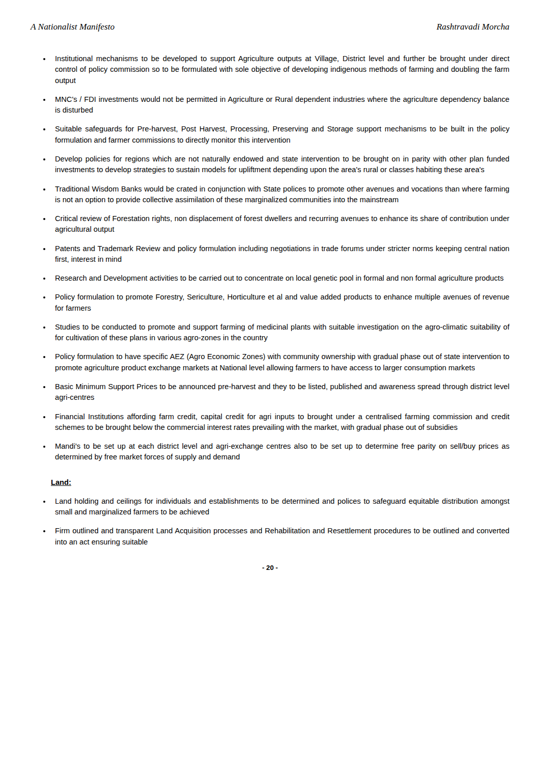A Nationalist Manifesto
Rashtravadi Morcha
Institutional mechanisms to be developed to support Agriculture outputs at Village, District level and further be brought under direct control of policy commission so to be formulated with sole objective of developing indigenous methods of farming and doubling the farm output
MNC's / FDI investments would not be permitted in Agriculture or Rural dependent industries where the agriculture dependency balance is disturbed
Suitable safeguards for Pre-harvest, Post Harvest, Processing, Preserving and Storage support mechanisms to be built in the policy formulation and farmer commissions to directly monitor this intervention
Develop policies for regions which are not naturally endowed and state intervention to be brought on in parity with other plan funded investments to develop strategies to sustain models for upliftment depending upon the area's rural or classes habiting these area's
Traditional Wisdom Banks would be crated in conjunction with State polices to promote other avenues and vocations than where farming is not an option to provide collective assimilation of these marginalized communities into the mainstream
Critical review of Forestation rights, non displacement of forest dwellers and recurring avenues to enhance its share of contribution under agricultural output
Patents and Trademark Review and policy formulation including negotiations in trade forums under stricter norms keeping central nation first, interest in mind
Research and Development activities to be carried out to concentrate on local genetic pool in formal and non formal agriculture products
Policy formulation to promote Forestry, Sericulture, Horticulture et al and value added products to enhance multiple avenues of revenue for farmers
Studies to be conducted to promote and support farming of medicinal plants with suitable investigation on the agro-climatic suitability of for cultivation of these plans in various agro-zones in the country
Policy formulation to have specific AEZ (Agro Economic Zones) with community ownership with gradual phase out of state intervention to promote agriculture product exchange markets at National level allowing farmers to have access to larger consumption markets
Basic Minimum Support Prices to be announced pre-harvest and they to be listed, published and awareness spread through district level agri-centres
Financial Institutions affording farm credit, capital credit for agri inputs to brought under a centralised farming commission and credit schemes to be brought below the commercial interest rates prevailing with the market, with gradual phase out of subsidies
Mandi's to be set up at each district level and agri-exchange centres also to be set up to determine free parity on sell/buy prices as determined by free market forces of supply and demand
Land:
Land holding and ceilings for individuals and establishments to be determined and polices to safeguard equitable distribution amongst small and marginalized farmers to be achieved
Firm outlined and transparent Land Acquisition processes and Rehabilitation and Resettlement procedures to be outlined and converted into an act ensuring suitable
- 20 -